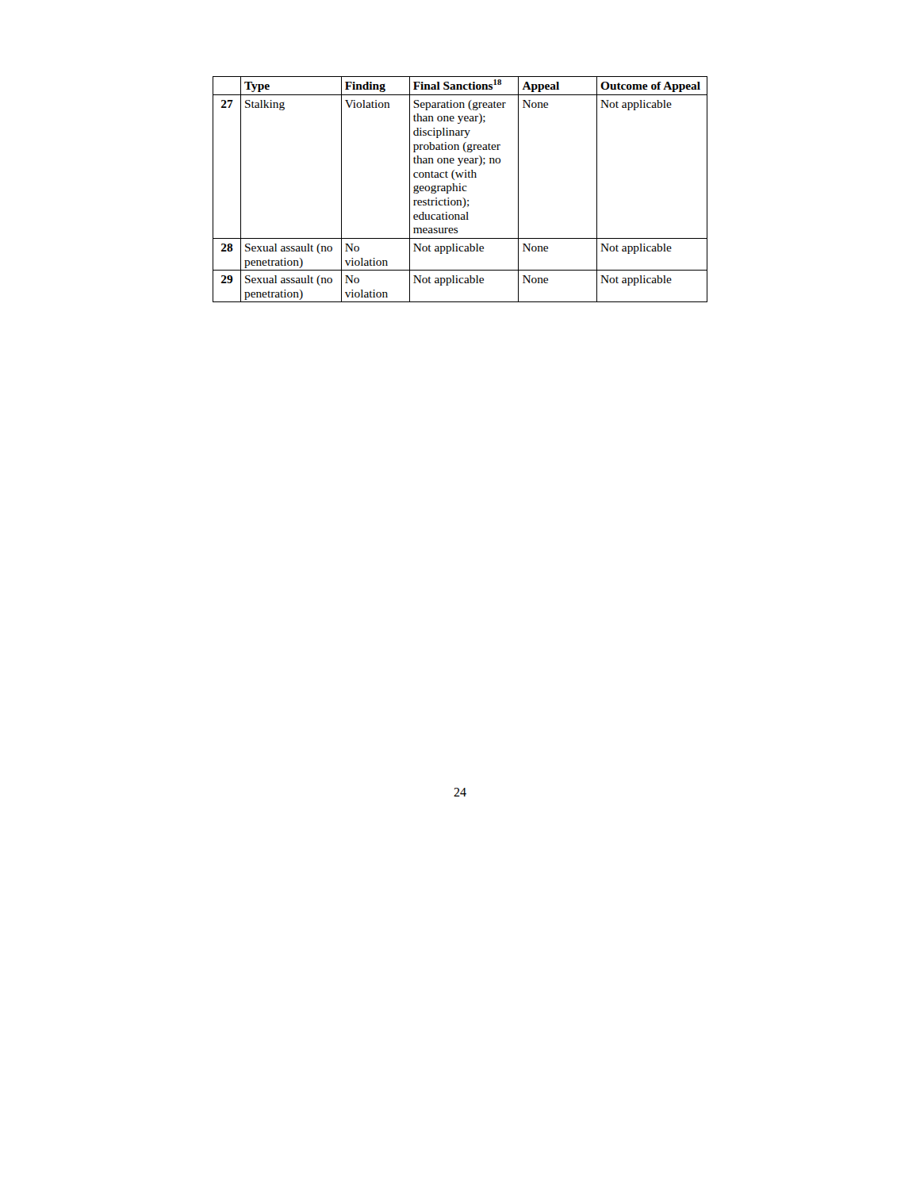| | Type | Finding | Final Sanctions 18 | Appeal | Outcome of Appeal |
| --- | --- | --- | --- | --- | --- |
| 27 | Stalking | Violation | Separation (greater than one year); disciplinary probation (greater than one year); no contact (with geographic restriction); educational measures | None | Not applicable |
| 28 | Sexual assault (no penetration) | No violation | Not applicable | None | Not applicable |
| 29 | Sexual assault (no penetration) | No violation | Not applicable | None | Not applicable |
24